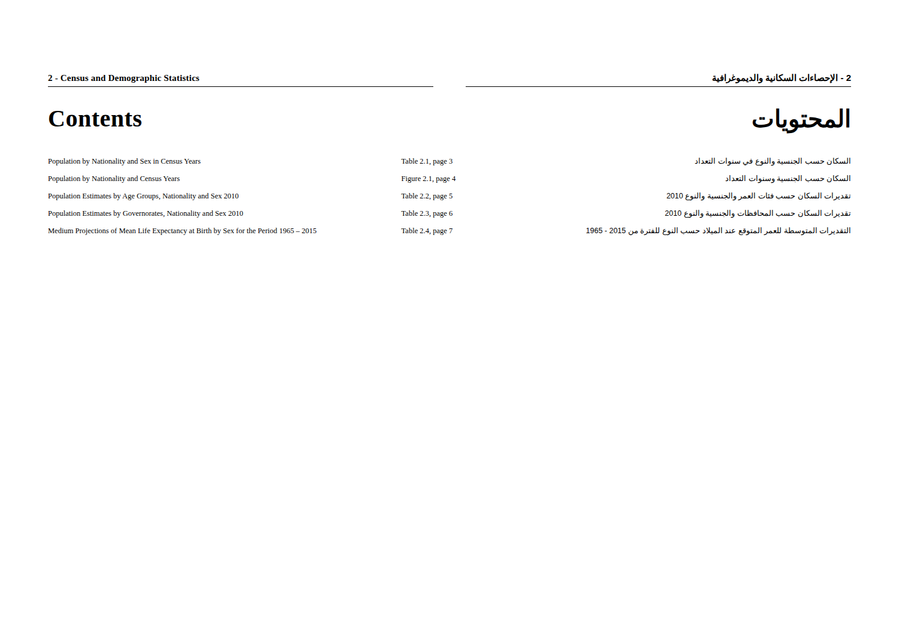2 - Census and Demographic Statistics
2 - الإحصاءات السكانية والديموغرافية
Contents
المحتويات
| Population by Nationality and Sex in Census Years | Table 2.1, page 3 | السكان حسب الجنسية والنوع في سنوات التعداد |
| Population by Nationality and Census Years | Figure 2.1, page 4 | السكان حسب الجنسية وسنوات التعداد |
| Population Estimates by Age Groups, Nationality and Sex 2010 | Table 2.2, page 5 | تقديرات السكان حسب فئات العمر والجنسية والنوع 2010 |
| Population Estimates by Governorates, Nationality and Sex 2010 | Table 2.3, page 6 | تقديرات السكان حسب المحافظات والجنسية والنوع 2010 |
| Medium Projections of Mean Life Expectancy at Birth by Sex for the Period 1965 – 2015 | Table 2.4, page 7 | التقديرات المتوسطة للعمر المتوقع عند الميلاد حسب النوع للفترة من 1965 - 2015 |